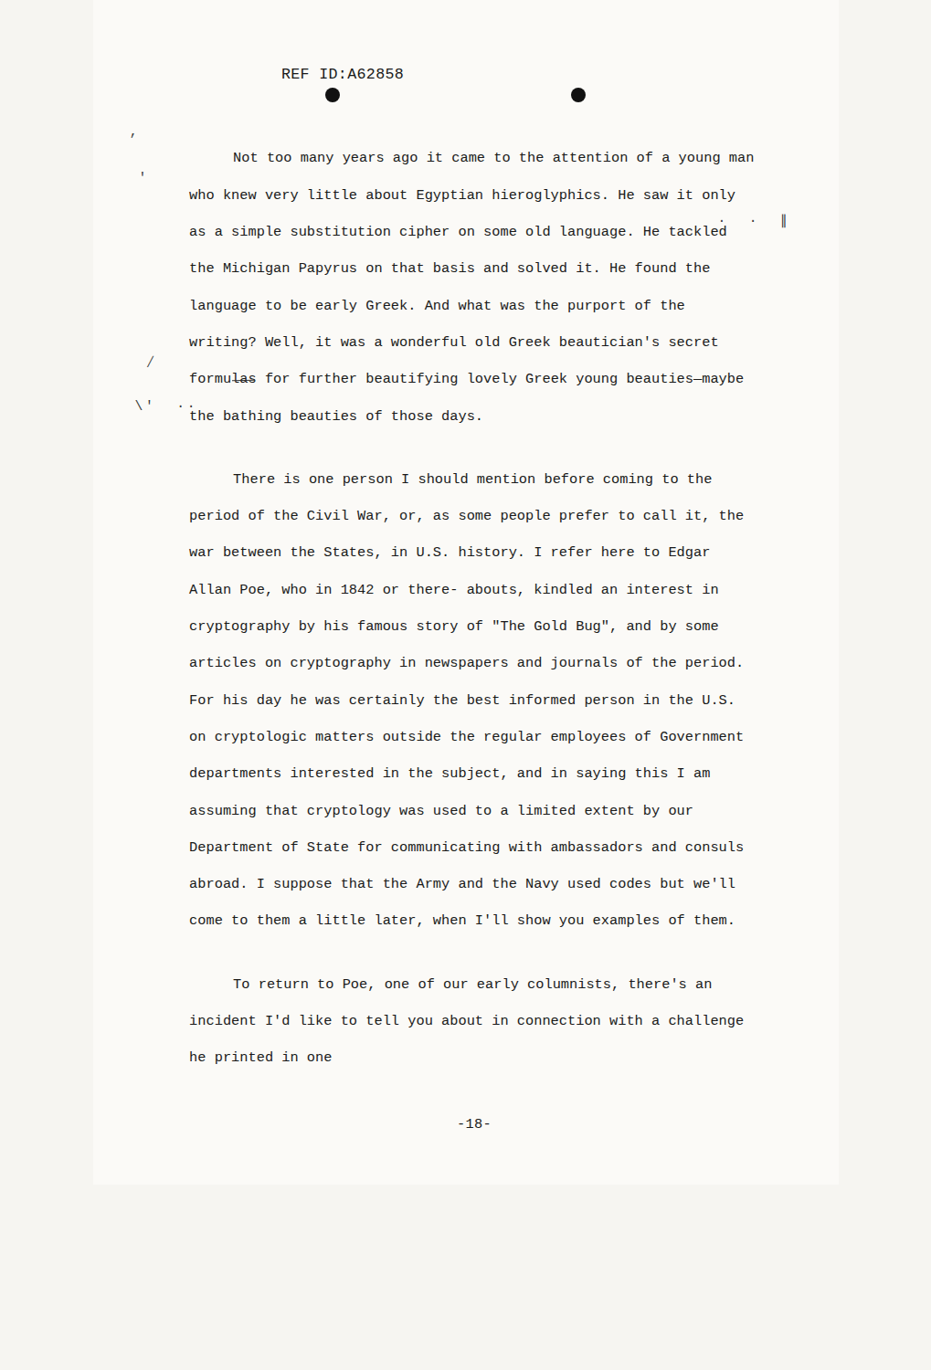,
'
· · ∥
∕
\' ··
REF ID:A62858
Not too many years ago it came to the attention of a young man who knew very little about Egyptian hieroglyphics. He saw it only as a simple substitution cipher on some old language. He tackled the Michigan Papyrus on that basis and solved it. He found the language to be early Greek. And what was the purport of the writing? Well, it was a wonderful old Greek beautician's secret formulas for further beautifying lovely Greek young beauties—maybe the bathing beauties of those days.
There is one person I should mention before coming to the period of the Civil War, or, as some people prefer to call it, the war between the States, in U.S. history. I refer here to Edgar Allan Poe, who in 1842 or there- abouts, kindled an interest in cryptography by his famous story of "The Gold Bug", and by some articles on cryptography in newspapers and journals of the period. For his day he was certainly the best informed person in the U.S. on cryptologic matters outside the regular employees of Government departments interested in the subject, and in saying this I am assuming that cryptology was used to a limited extent by our Department of State for communicating with ambassadors and consuls abroad. I suppose that the Army and the Navy used codes but we'll come to them a little later, when I'll show you examples of them.
To return to Poe, one of our early columnists, there's an incident I'd like to tell you about in connection with a challenge he printed in one
-18-